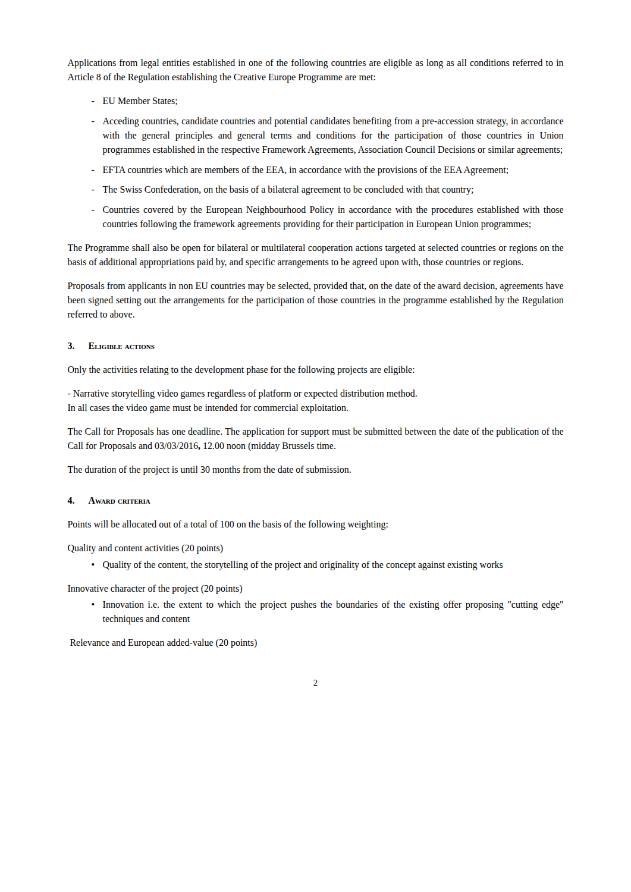Applications from legal entities established in one of the following countries are eligible as long as all conditions referred to in Article 8 of the Regulation establishing the Creative Europe Programme are met:
EU Member States;
Acceding countries, candidate countries and potential candidates benefiting from a pre-accession strategy, in accordance with the general principles and general terms and conditions for the participation of those countries in Union programmes established in the respective Framework Agreements, Association Council Decisions or similar agreements;
EFTA countries which are members of the EEA, in accordance with the provisions of the EEA Agreement;
The Swiss Confederation, on the basis of a bilateral agreement to be concluded with that country;
Countries covered by the European Neighbourhood Policy in accordance with the procedures established with those countries following the framework agreements providing for their participation in European Union programmes;
The Programme shall also be open for bilateral or multilateral cooperation actions targeted at selected countries or regions on the basis of additional appropriations paid by, and specific arrangements to be agreed upon with, those countries or regions.
Proposals from applicants in non EU countries may be selected, provided that, on the date of the award decision, agreements have been signed setting out the arrangements for the participation of those countries in the programme established by the Regulation referred to above.
3. Eligible actions
Only the activities relating to the development phase for the following projects are eligible:
- Narrative storytelling video games regardless of platform or expected distribution method.
In all cases the video game must be intended for commercial exploitation.
The Call for Proposals has one deadline. The application for support must be submitted between the date of the publication of the Call for Proposals and 03/03/2016, 12.00 noon (midday Brussels time.
The duration of the project is until 30 months from the date of submission.
4. Award criteria
Points will be allocated out of a total of 100 on the basis of the following weighting:
Quality and content activities (20 points)
Quality of the content, the storytelling of the project and originality of the concept against existing works
Innovative character of the project (20 points)
Innovation i.e. the extent to which the project pushes the boundaries of the existing offer proposing "cutting edge" techniques and content
Relevance and European added-value (20 points)
2